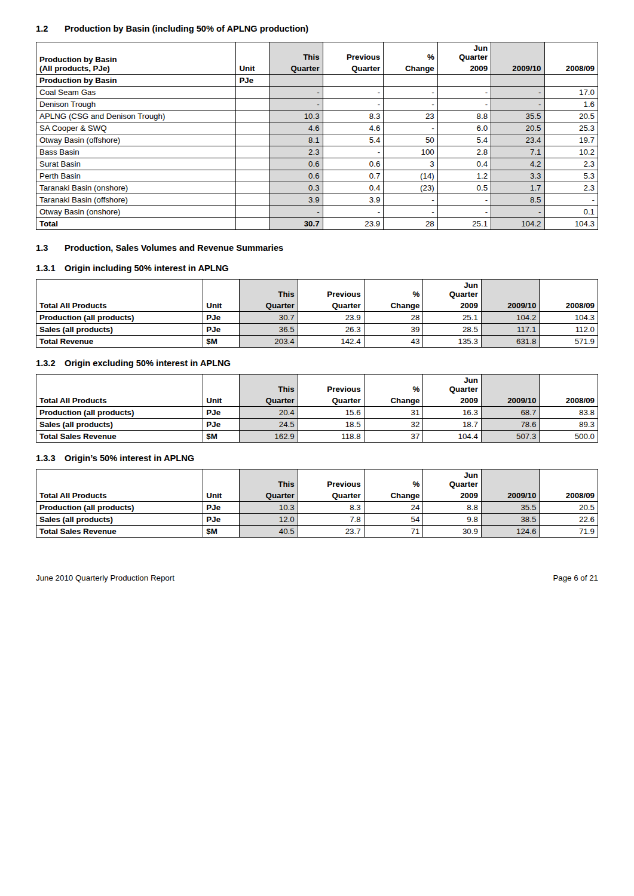1.2 Production by Basin (including 50% of APLNG production)
| Production by Basin (All products, PJe) | Unit | This | Previous | % | Jun Quarter | 2009/10 | 2008/09 |
| --- | --- | --- | --- | --- | --- | --- | --- |
| Quarter | Quarter | Change | 2009 |
| Production by Basin | PJe | | | | | | |
| Coal Seam Gas | | - | - | - | - | - | 17.0 |
| Denison Trough | | - | - | - | - | - | 1.6 |
| APLNG (CSG and Denison Trough) | | 10.3 | 8.3 | 23 | 8.8 | 35.5 | 20.5 |
| SA Cooper & SWQ | | 4.6 | 4.6 | - | 6.0 | 20.5 | 25.3 |
| Otway Basin (offshore) | | 8.1 | 5.4 | 50 | 5.4 | 23.4 | 19.7 |
| Bass Basin | | 2.3 | - | 100 | 2.8 | 7.1 | 10.2 |
| Surat Basin | | 0.6 | 0.6 | 3 | 0.4 | 4.2 | 2.3 |
| Perth Basin | | 0.6 | 0.7 | (14) | 1.2 | 3.3 | 5.3 |
| Taranaki Basin (onshore) | | 0.3 | 0.4 | (23) | 0.5 | 1.7 | 2.3 |
| Taranaki Basin (offshore) | | 3.9 | 3.9 | - | - | 8.5 | - |
| Otway Basin (onshore) | | - | - | - | - | - | 0.1 |
| Total | | 30.7 | 23.9 | 28 | 25.1 | 104.2 | 104.3 |
1.3 Production, Sales Volumes and Revenue Summaries
1.3.1 Origin including 50% interest in APLNG
| Total All Products | Unit | This | Previous | % | Jun Quarter | 2009/10 | 2008/09 |
| --- | --- | --- | --- | --- | --- | --- | --- |
| Quarter | Quarter | Change | 2009 |
| Production (all products) | PJe | 30.7 | 23.9 | 28 | 25.1 | 104.2 | 104.3 |
| Sales (all products) | PJe | 36.5 | 26.3 | 39 | 28.5 | 117.1 | 112.0 |
| Total Revenue | $M | 203.4 | 142.4 | 43 | 135.3 | 631.8 | 571.9 |
1.3.2 Origin excluding 50% interest in APLNG
| Total All Products | Unit | This | Previous | % | Jun Quarter | 2009/10 | 2008/09 |
| --- | --- | --- | --- | --- | --- | --- | --- |
| Quarter | Quarter | Change | 2009 |
| Production (all products) | PJe | 20.4 | 15.6 | 31 | 16.3 | 68.7 | 83.8 |
| Sales (all products) | PJe | 24.5 | 18.5 | 32 | 18.7 | 78.6 | 89.3 |
| Total Sales Revenue | $M | 162.9 | 118.8 | 37 | 104.4 | 507.3 | 500.0 |
1.3.3 Origin’s 50% interest in APLNG
| Total All Products | Unit | This | Previous | % | Jun Quarter | 2009/10 | 2008/09 |
| --- | --- | --- | --- | --- | --- | --- | --- |
| Quarter | Quarter | Change | 2009 |
| Production (all products) | PJe | 10.3 | 8.3 | 24 | 8.8 | 35.5 | 20.5 |
| Sales (all products) | PJe | 12.0 | 7.8 | 54 | 9.8 | 38.5 | 22.6 |
| Total Sales Revenue | $M | 40.5 | 23.7 | 71 | 30.9 | 124.6 | 71.9 |
June 2010 Quarterly Production Report Page 6 of 21